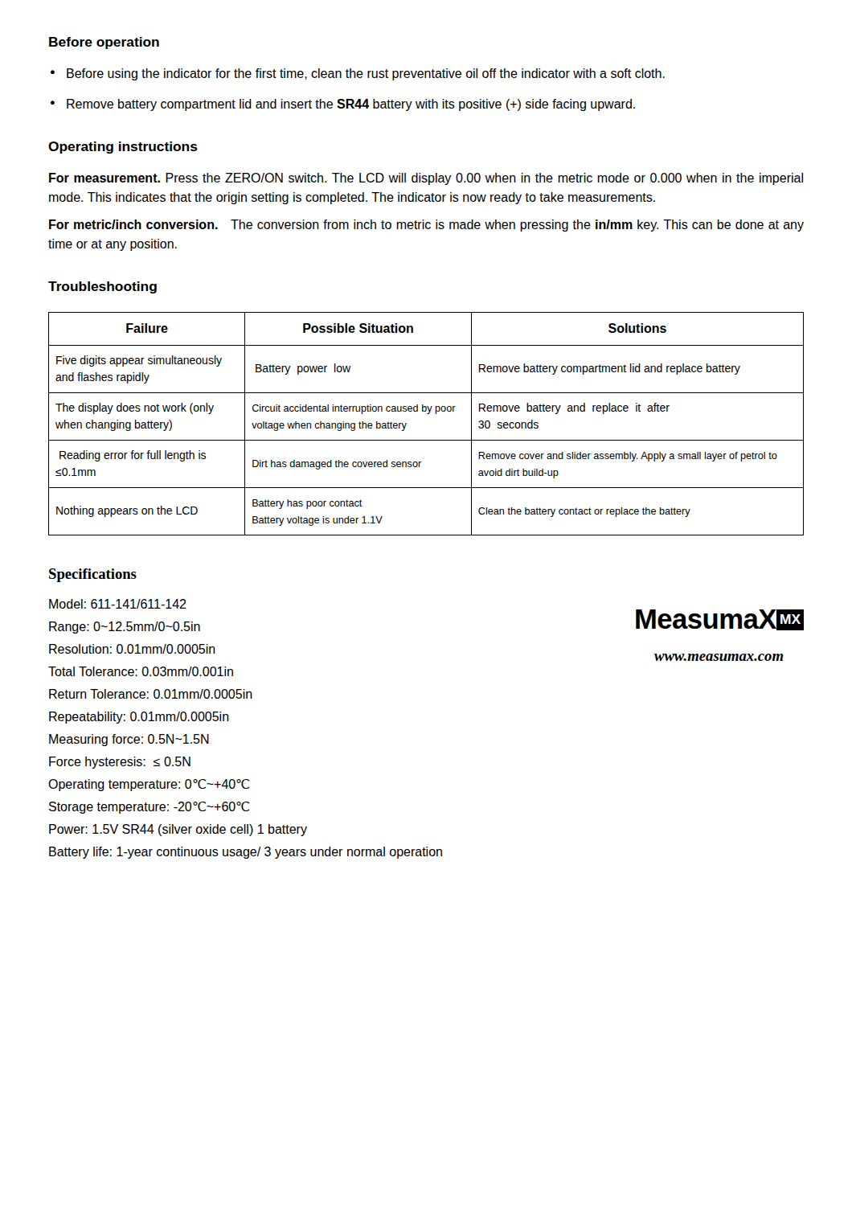Before operation
Before using the indicator for the first time, clean the rust preventative oil off the indicator with a soft cloth.
Remove battery compartment lid and insert the SR44 battery with its positive (+) side facing upward.
Operating instructions
For measurement. Press the ZERO/ON switch. The LCD will display 0.00 when in the metric mode or 0.000 when in the imperial mode. This indicates that the origin setting is completed. The indicator is now ready to take measurements.
For metric/inch conversion. The conversion from inch to metric is made when pressing the in/mm key. This can be done at any time or at any position.
Troubleshooting
| Failure | Possible Situation | Solutions |
| --- | --- | --- |
| Five digits appear simultaneously and flashes rapidly | Battery power low | Remove battery compartment lid and replace battery |
| The display does not work (only when changing battery) | Circuit accidental interruption caused by poor voltage when changing the battery | Remove battery and replace it after 30 seconds |
| Reading error for full length is ≤0.1mm | Dirt has damaged the covered sensor | Remove cover and slider assembly. Apply a small layer of petrol to avoid dirt build-up |
| Nothing appears on the LCD | Battery has poor contact Battery voltage is under 1.1V | Clean the battery contact or replace the battery |
Specifications
Model: 611-141/611-142
Range: 0~12.5mm/0~0.5in
Resolution: 0.01mm/0.0005in
Total Tolerance: 0.03mm/0.001in
Return Tolerance: 0.01mm/0.0005in
Repeatability: 0.01mm/0.0005in
Measuring force: 0.5N~1.5N
Force hysteresis: ≤ 0.5N
Operating temperature: 0℃~+40℃
Storage temperature: -20℃~+60℃
Power: 1.5V SR44 (silver oxide cell) 1 battery
Battery life: 1-year continuous usage/ 3 years under normal operation
MeasumaXMX
www.measumax.com